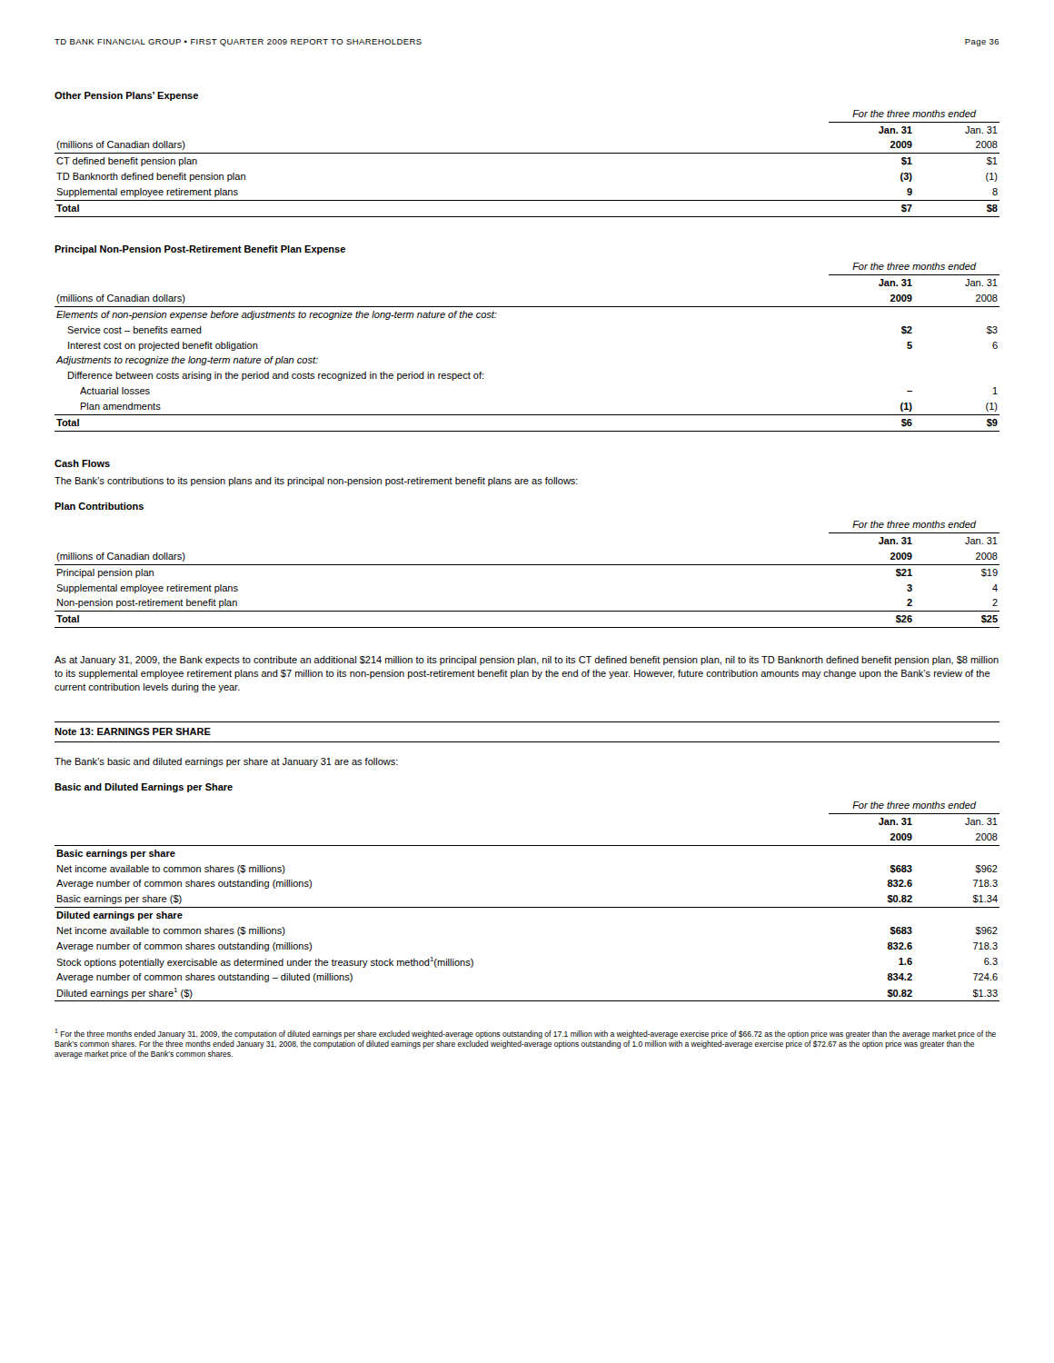TD BANK FINANCIAL GROUP • FIRST QUARTER 2009 REPORT TO SHAREHOLDERS Page 36
Other Pension Plans’ Expense
| | For the three months ended |
| | Jan. 31 | Jan. 31 |
| (millions of Canadian dollars) | 2009 | 2008 |
| CT defined benefit pension plan | $1 | $1 |
| TD Banknorth defined benefit pension plan | (3) | (1) |
| Supplemental employee retirement plans | 9 | 8 |
| Total | $7 | $8 |
Principal Non-Pension Post-Retirement Benefit Plan Expense
| | For the three months ended |
| | Jan. 31 | Jan. 31 |
| (millions of Canadian dollars) | 2009 | 2008 |
| Elements of non-pension expense before adjustments to recognize the long-term nature of the cost: | | |
| Service cost – benefits earned | $2 | $3 |
| Interest cost on projected benefit obligation | 5 | 6 |
| Adjustments to recognize the long-term nature of plan cost: | | |
| Difference between costs arising in the period and costs recognized in the period in respect of: | | |
| Actuarial losses | – | 1 |
| Plan amendments | (1) | (1) |
| Total | $6 | $9 |
Cash Flows
The Bank’s contributions to its pension plans and its principal non-pension post-retirement benefit plans are as follows:
Plan Contributions
| | For the three months ended |
| | Jan. 31 | Jan. 31 |
| (millions of Canadian dollars) | 2009 | 2008 |
| Principal pension plan | $21 | $19 |
| Supplemental employee retirement plans | 3 | 4 |
| Non-pension post-retirement benefit plan | 2 | 2 |
| Total | $26 | $25 |
As at January 31, 2009, the Bank expects to contribute an additional $214 million to its principal pension plan, nil to its CT defined benefit pension plan, nil to its TD Banknorth defined benefit pension plan, $8 million to its supplemental employee retirement plans and $7 million to its non-pension post-retirement benefit plan by the end of the year. However, future contribution amounts may change upon the Bank’s review of the current contribution levels during the year.
Note 13: EARNINGS PER SHARE
The Bank’s basic and diluted earnings per share at January 31 are as follows:
Basic and Diluted Earnings per Share
| | For the three months ended |
| | Jan. 31 | Jan. 31 |
| | 2009 | 2008 |
| Basic earnings per share | | |
| Net income available to common shares ($ millions) | $683 | $962 |
| Average number of common shares outstanding (millions) | 832.6 | 718.3 |
| Basic earnings per share ($) | $0.82 | $1.34 |
| Diluted earnings per share | | |
| Net income available to common shares ($ millions) | $683 | $962 |
| Average number of common shares outstanding (millions) | 832.6 | 718.3 |
| Stock options potentially exercisable as determined under the treasury stock method 1 (millions) | 1.6 | 6.3 |
| Average number of common shares outstanding – diluted (millions) | 834.2 | 724.6 |
| Diluted earnings per share 1 ($) | $0.82 | $1.33 |
1 For the three months ended January 31, 2009, the computation of diluted earnings per share excluded weighted-average options outstanding of 17.1 million with a weighted-average exercise price of $66.72 as the option price was greater than the average market price of the Bank’s common shares. For the three months ended January 31, 2008, the computation of diluted earnings per share excluded weighted-average options outstanding of 1.0 million with a weighted-average exercise price of $72.67 as the option price was greater than the average market price of the Bank’s common shares.